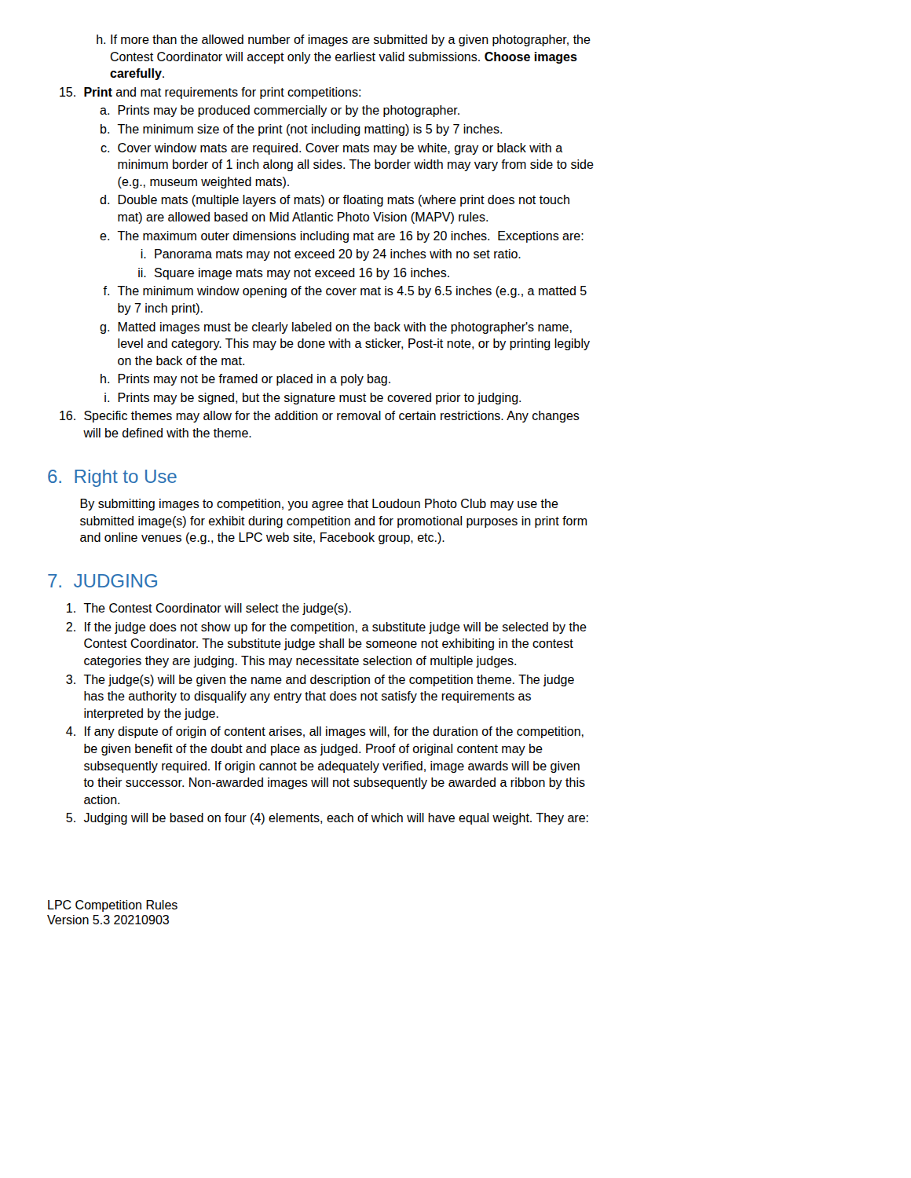If more than the allowed number of images are submitted by a given photographer, the Contest Coordinator will accept only the earliest valid submissions. Choose images carefully.
Print and mat requirements for print competitions:
Prints may be produced commercially or by the photographer.
The minimum size of the print (not including matting) is 5 by 7 inches.
Cover window mats are required. Cover mats may be white, gray or black with a minimum border of 1 inch along all sides. The border width may vary from side to side (e.g., museum weighted mats).
Double mats (multiple layers of mats) or floating mats (where print does not touch mat) are allowed based on Mid Atlantic Photo Vision (MAPV) rules.
The maximum outer dimensions including mat are 16 by 20 inches. Exceptions are:
Panorama mats may not exceed 20 by 24 inches with no set ratio.
Square image mats may not exceed 16 by 16 inches.
The minimum window opening of the cover mat is 4.5 by 6.5 inches (e.g., a matted 5 by 7 inch print).
Matted images must be clearly labeled on the back with the photographer's name, level and category. This may be done with a sticker, Post-it note, or by printing legibly on the back of the mat.
Prints may not be framed or placed in a poly bag.
Prints may be signed, but the signature must be covered prior to judging.
Specific themes may allow for the addition or removal of certain restrictions. Any changes will be defined with the theme.
6. Right to Use
By submitting images to competition, you agree that Loudoun Photo Club may use the submitted image(s) for exhibit during competition and for promotional purposes in print form and online venues (e.g., the LPC web site, Facebook group, etc.).
7. JUDGING
The Contest Coordinator will select the judge(s).
If the judge does not show up for the competition, a substitute judge will be selected by the Contest Coordinator. The substitute judge shall be someone not exhibiting in the contest categories they are judging. This may necessitate selection of multiple judges.
The judge(s) will be given the name and description of the competition theme. The judge has the authority to disqualify any entry that does not satisfy the requirements as interpreted by the judge.
If any dispute of origin of content arises, all images will, for the duration of the competition, be given benefit of the doubt and place as judged. Proof of original content may be subsequently required. If origin cannot be adequately verified, image awards will be given to their successor. Non-awarded images will not subsequently be awarded a ribbon by this action.
Judging will be based on four (4) elements, each of which will have equal weight. They are:
LPC Competition Rules
Version 5.3 20210903